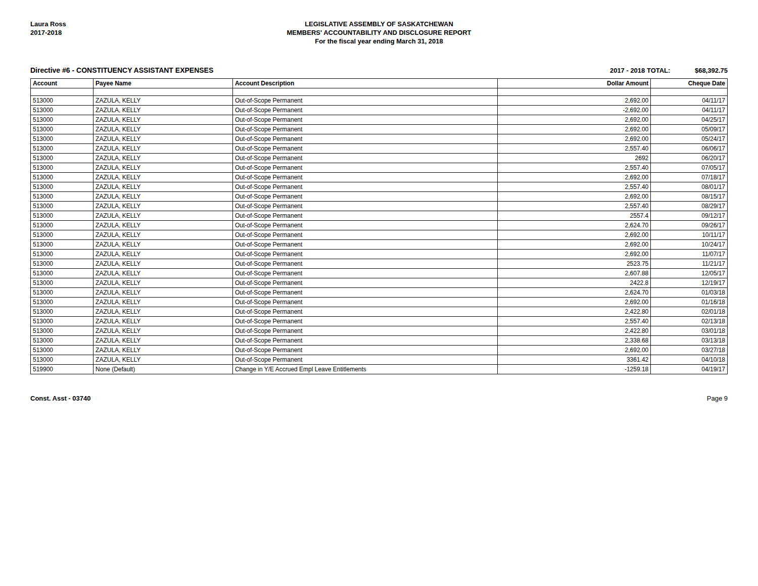Laura Ross
2017-2018
LEGISLATIVE ASSEMBLY OF SASKATCHEWAN
MEMBERS' ACCOUNTABILITY AND DISCLOSURE REPORT
For the fiscal year ending March 31, 2018
Directive #6 - CONSTITUENCY ASSISTANT EXPENSES
2017 - 2018 TOTAL: $68,392.75
| Account | Payee Name | Account Description | Dollar Amount | Cheque Date |
| --- | --- | --- | --- | --- |
| 513000 | ZAZULA, KELLY | Out-of-Scope Permanent | 2,692.00 | 04/11/17 |
| 513000 | ZAZULA, KELLY | Out-of-Scope Permanent | -2,692.00 | 04/11/17 |
| 513000 | ZAZULA, KELLY | Out-of-Scope Permanent | 2,692.00 | 04/25/17 |
| 513000 | ZAZULA, KELLY | Out-of-Scope Permanent | 2,692.00 | 05/09/17 |
| 513000 | ZAZULA, KELLY | Out-of-Scope Permanent | 2,692.00 | 05/24/17 |
| 513000 | ZAZULA, KELLY | Out-of-Scope Permanent | 2,557.40 | 06/06/17 |
| 513000 | ZAZULA, KELLY | Out-of-Scope Permanent | 2692 | 06/20/17 |
| 513000 | ZAZULA, KELLY | Out-of-Scope Permanent | 2,557.40 | 07/05/17 |
| 513000 | ZAZULA, KELLY | Out-of-Scope Permanent | 2,692.00 | 07/18/17 |
| 513000 | ZAZULA, KELLY | Out-of-Scope Permanent | 2,557.40 | 08/01/17 |
| 513000 | ZAZULA, KELLY | Out-of-Scope Permanent | 2,692.00 | 08/15/17 |
| 513000 | ZAZULA, KELLY | Out-of-Scope Permanent | 2,557.40 | 08/29/17 |
| 513000 | ZAZULA, KELLY | Out-of-Scope Permanent | 2557.4 | 09/12/17 |
| 513000 | ZAZULA, KELLY | Out-of-Scope Permanent | 2,624.70 | 09/26/17 |
| 513000 | ZAZULA, KELLY | Out-of-Scope Permanent | 2,692.00 | 10/11/17 |
| 513000 | ZAZULA, KELLY | Out-of-Scope Permanent | 2,692.00 | 10/24/17 |
| 513000 | ZAZULA, KELLY | Out-of-Scope Permanent | 2,692.00 | 11/07/17 |
| 513000 | ZAZULA, KELLY | Out-of-Scope Permanent | 2523.75 | 11/21/17 |
| 513000 | ZAZULA, KELLY | Out-of-Scope Permanent | 2,607.88 | 12/05/17 |
| 513000 | ZAZULA, KELLY | Out-of-Scope Permanent | 2422.8 | 12/19/17 |
| 513000 | ZAZULA, KELLY | Out-of-Scope Permanent | 2,624.70 | 01/03/18 |
| 513000 | ZAZULA, KELLY | Out-of-Scope Permanent | 2,692.00 | 01/16/18 |
| 513000 | ZAZULA, KELLY | Out-of-Scope Permanent | 2,422.80 | 02/01/18 |
| 513000 | ZAZULA, KELLY | Out-of-Scope Permanent | 2,557.40 | 02/13/18 |
| 513000 | ZAZULA, KELLY | Out-of-Scope Permanent | 2,422.80 | 03/01/18 |
| 513000 | ZAZULA, KELLY | Out-of-Scope Permanent | 2,338.68 | 03/13/18 |
| 513000 | ZAZULA, KELLY | Out-of-Scope Permanent | 2,692.00 | 03/27/18 |
| 513000 | ZAZULA, KELLY | Out-of-Scope Permanent | 3361.42 | 04/10/18 |
| 519900 | None (Default) | Change in Y/E Accrued Empl Leave Entitlements | -1259.18 | 04/19/17 |
Const. Asst - 03740
Page 9